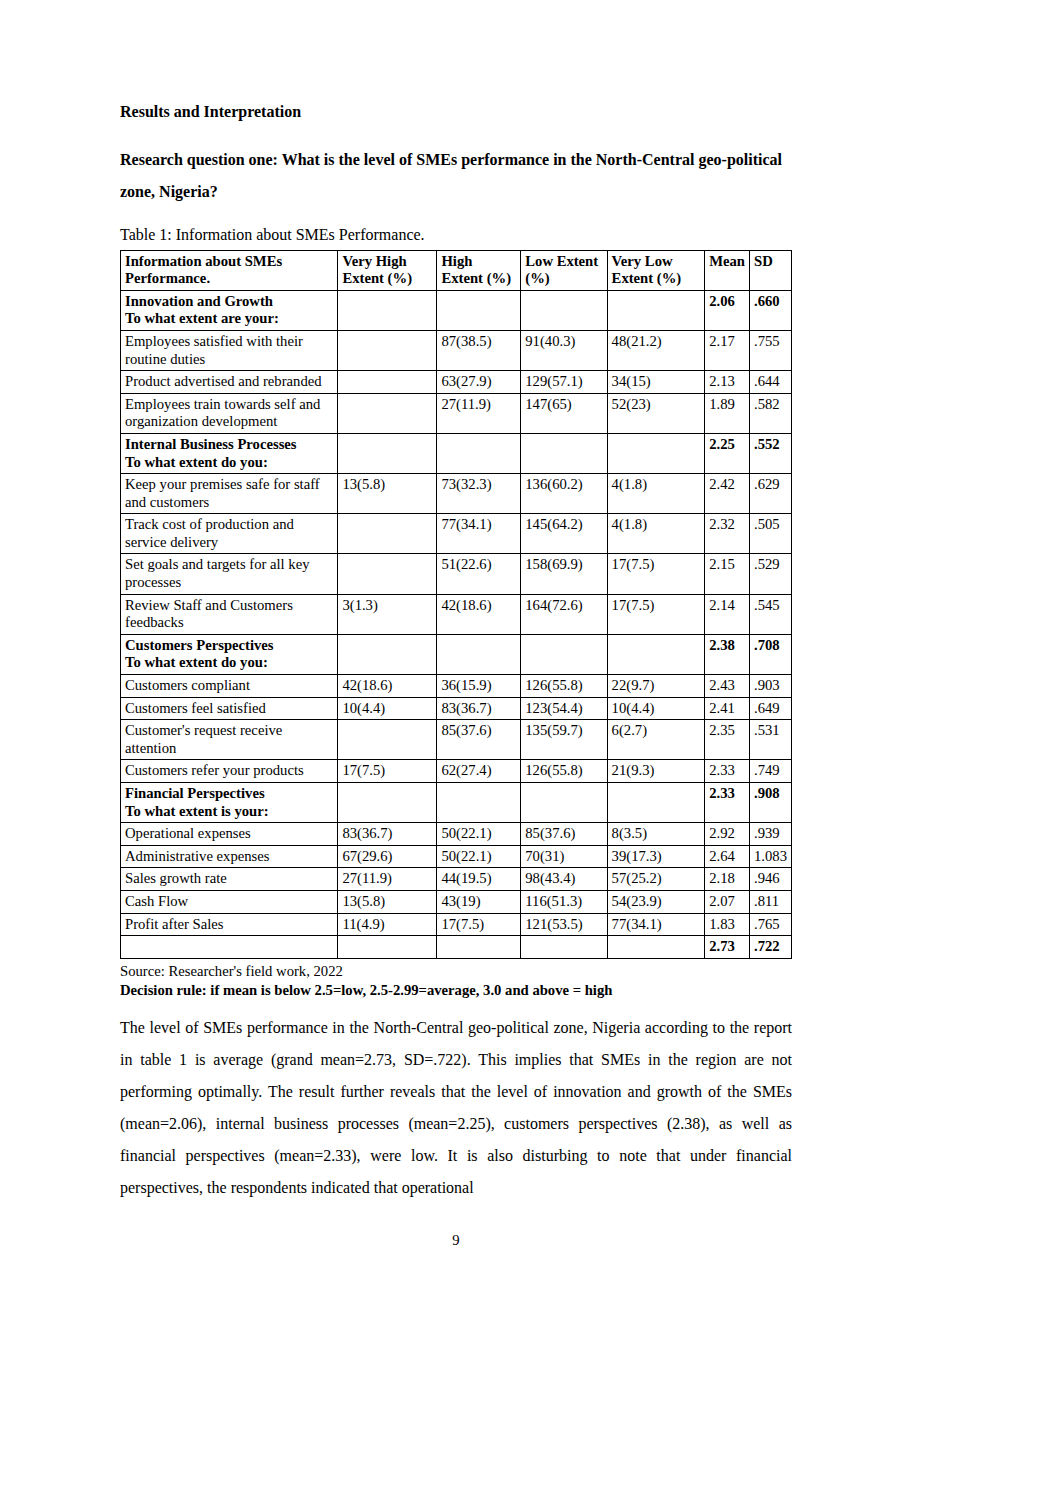Results and Interpretation
Research question one: What is the level of SMEs performance in the North-Central geo-political zone, Nigeria?
Table 1: Information about SMEs Performance.
| Information about SMEs Performance. | Very High Extent (%) | High Extent (%) | Low Extent (%) | Very Low Extent (%) | Mean | SD |
| --- | --- | --- | --- | --- | --- | --- |
| Innovation and Growth To what extent are your: | | | | | 2.06 | .660 |
| Employees satisfied with their routine duties | | 87(38.5) | 91(40.3) | 48(21.2) | 2.17 | .755 |
| Product advertised and rebranded | | 63(27.9) | 129(57.1) | 34(15) | 2.13 | .644 |
| Employees train towards self and organization development | | 27(11.9) | 147(65) | 52(23) | 1.89 | .582 |
| Internal Business Processes To what extent do you: | | | | | 2.25 | .552 |
| Keep your premises safe for staff and customers | 13(5.8) | 73(32.3) | 136(60.2) | 4(1.8) | 2.42 | .629 |
| Track cost of production and service delivery | | 77(34.1) | 145(64.2) | 4(1.8) | 2.32 | .505 |
| Set goals and targets for all key processes | | 51(22.6) | 158(69.9) | 17(7.5) | 2.15 | .529 |
| Review Staff and Customers feedbacks | 3(1.3) | 42(18.6) | 164(72.6) | 17(7.5) | 2.14 | .545 |
| Customers Perspectives To what extent do you: | | | | | 2.38 | .708 |
| Customers compliant | 42(18.6) | 36(15.9) | 126(55.8) | 22(9.7) | 2.43 | .903 |
| Customers feel satisfied | 10(4.4) | 83(36.7) | 123(54.4) | 10(4.4) | 2.41 | .649 |
| Customer's request receive attention | | 85(37.6) | 135(59.7) | 6(2.7) | 2.35 | .531 |
| Customers refer your products | 17(7.5) | 62(27.4) | 126(55.8) | 21(9.3) | 2.33 | .749 |
| Financial Perspectives To what extent is your: | | | | | 2.33 | .908 |
| Operational expenses | 83(36.7) | 50(22.1) | 85(37.6) | 8(3.5) | 2.92 | .939 |
| Administrative expenses | 67(29.6) | 50(22.1) | 70(31) | 39(17.3) | 2.64 | 1.083 |
| Sales growth rate | 27(11.9) | 44(19.5) | 98(43.4) | 57(25.2) | 2.18 | .946 |
| Cash Flow | 13(5.8) | 43(19) | 116(51.3) | 54(23.9) | 2.07 | .811 |
| Profit after Sales | 11(4.9) | 17(7.5) | 121(53.5) | 77(34.1) | 1.83 | .765 |
| | | | | | 2.73 | .722 |
Source: Researcher's field work, 2022
Decision rule: if mean is below 2.5=low, 2.5-2.99=average, 3.0 and above = high
The level of SMEs performance in the North-Central geo-political zone, Nigeria according to the report in table 1 is average (grand mean=2.73, SD=.722). This implies that SMEs in the region are not performing optimally. The result further reveals that the level of innovation and growth of the SMEs (mean=2.06), internal business processes (mean=2.25), customers perspectives (2.38), as well as financial perspectives (mean=2.33), were low. It is also disturbing to note that under financial perspectives, the respondents indicated that operational
9